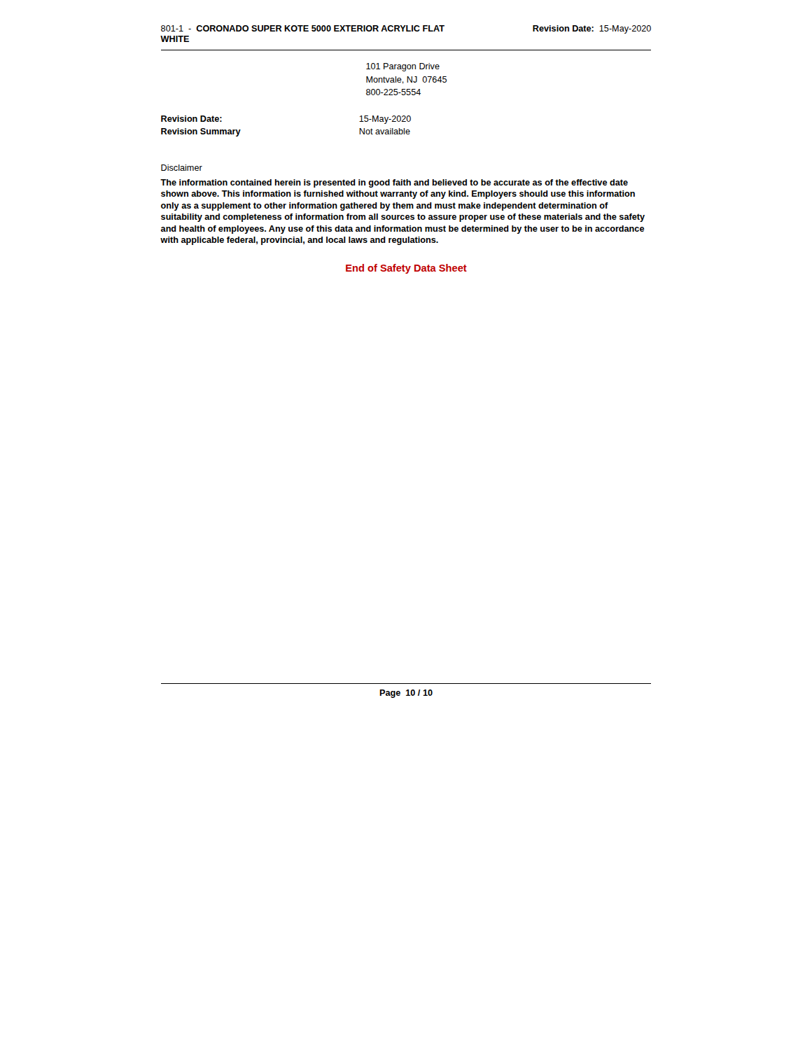801-1 - CORONADO SUPER KOTE 5000 EXTERIOR ACRYLIC FLAT WHITE
Revision Date: 15-May-2020
101 Paragon Drive
Montvale, NJ 07645
800-225-5554
| Revision Date: | 15-May-2020 |
| Revision Summary | Not available |
Disclaimer
The information contained herein is presented in good faith and believed to be accurate as of the effective date shown above. This information is furnished without warranty of any kind. Employers should use this information only as a supplement to other information gathered by them and must make independent determination of suitability and completeness of information from all sources to assure proper use of these materials and the safety and health of employees. Any use of this data and information must be determined by the user to be in accordance with applicable federal, provincial, and local laws and regulations.
End of Safety Data Sheet
Page 10 / 10